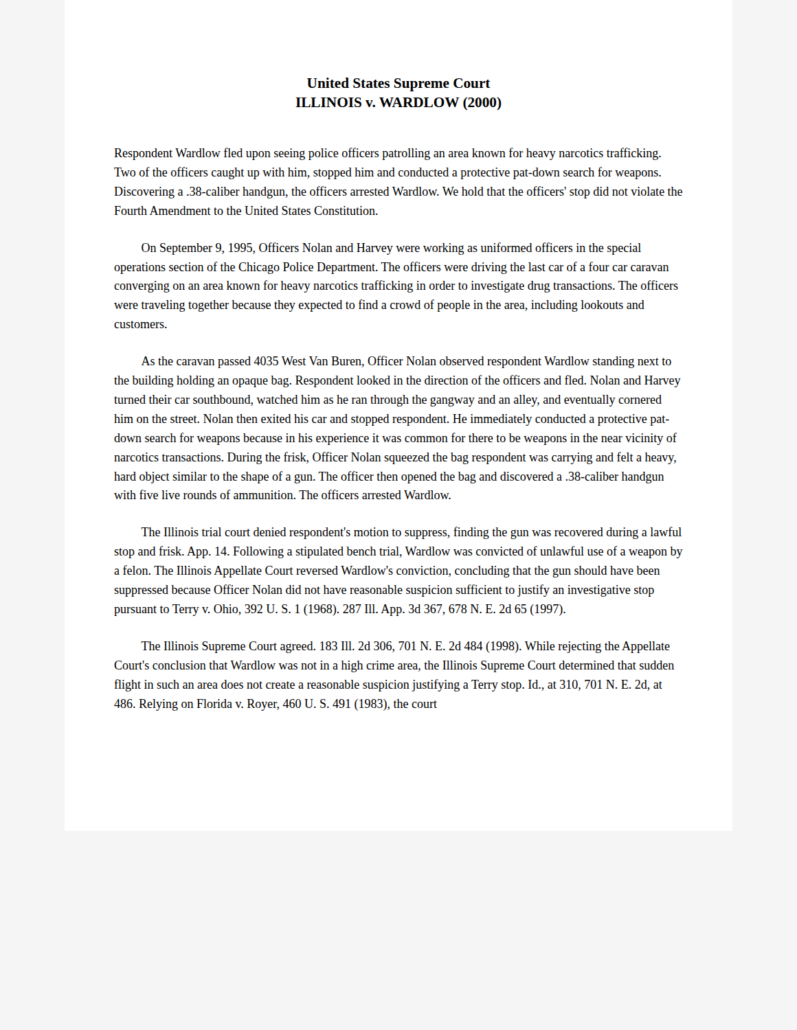United States Supreme Court
ILLINOIS v. WARDLOW (2000)
Respondent Wardlow fled upon seeing police officers patrolling an area known for heavy narcotics trafficking. Two of the officers caught up with him, stopped him and conducted a protective pat-down search for weapons. Discovering a .38-caliber handgun, the officers arrested Wardlow. We hold that the officers' stop did not violate the Fourth Amendment to the United States Constitution.
On September 9, 1995, Officers Nolan and Harvey were working as uniformed officers in the special operations section of the Chicago Police Department. The officers were driving the last car of a four car caravan converging on an area known for heavy narcotics trafficking in order to investigate drug transactions. The officers were traveling together because they expected to find a crowd of people in the area, including lookouts and customers.
As the caravan passed 4035 West Van Buren, Officer Nolan observed respondent Wardlow standing next to the building holding an opaque bag. Respondent looked in the direction of the officers and fled. Nolan and Harvey turned their car southbound, watched him as he ran through the gangway and an alley, and eventually cornered him on the street. Nolan then exited his car and stopped respondent. He immediately conducted a protective pat-down search for weapons because in his experience it was common for there to be weapons in the near vicinity of narcotics transactions. During the frisk, Officer Nolan squeezed the bag respondent was carrying and felt a heavy, hard object similar to the shape of a gun. The officer then opened the bag and discovered a .38-caliber handgun with five live rounds of ammunition. The officers arrested Wardlow.
The Illinois trial court denied respondent's motion to suppress, finding the gun was recovered during a lawful stop and frisk. App. 14. Following a stipulated bench trial, Wardlow was convicted of unlawful use of a weapon by a felon. The Illinois Appellate Court reversed Wardlow's conviction, concluding that the gun should have been suppressed because Officer Nolan did not have reasonable suspicion sufficient to justify an investigative stop pursuant to Terry v. Ohio, 392 U. S. 1 (1968). 287 Ill. App. 3d 367, 678 N. E. 2d 65 (1997).
The Illinois Supreme Court agreed. 183 Ill. 2d 306, 701 N. E. 2d 484 (1998). While rejecting the Appellate Court's conclusion that Wardlow was not in a high crime area, the Illinois Supreme Court determined that sudden flight in such an area does not create a reasonable suspicion justifying a Terry stop. Id., at 310, 701 N. E. 2d, at 486. Relying on Florida v. Royer, 460 U. S. 491 (1983), the court